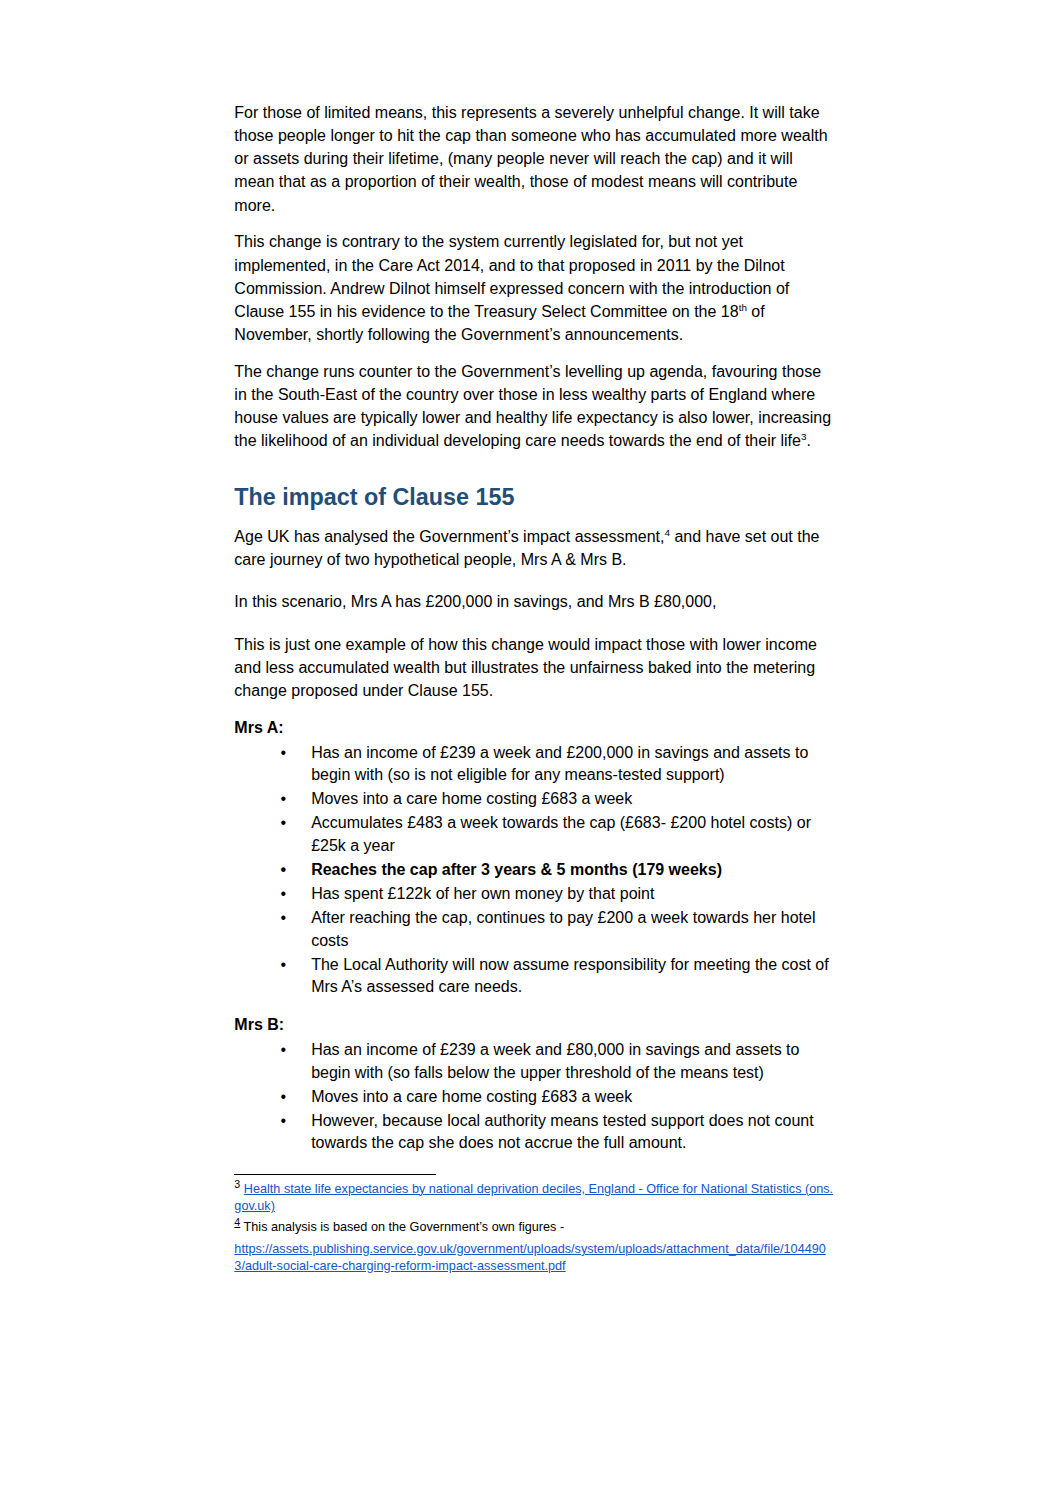For those of limited means, this represents a severely unhelpful change. It will take those people longer to hit the cap than someone who has accumulated more wealth or assets during their lifetime, (many people never will reach the cap) and it will mean that as a proportion of their wealth, those of modest means will contribute more.
This change is contrary to the system currently legislated for, but not yet implemented, in the Care Act 2014, and to that proposed in 2011 by the Dilnot Commission. Andrew Dilnot himself expressed concern with the introduction of Clause 155 in his evidence to the Treasury Select Committee on the 18th of November, shortly following the Government’s announcements.
The change runs counter to the Government’s levelling up agenda, favouring those in the South-East of the country over those in less wealthy parts of England where house values are typically lower and healthy life expectancy is also lower, increasing the likelihood of an individual developing care needs towards the end of their life3.
The impact of Clause 155
Age UK has analysed the Government’s impact assessment,4 and have set out the care journey of two hypothetical people, Mrs A & Mrs B.
In this scenario, Mrs A has £200,000 in savings, and Mrs B £80,000,
This is just one example of how this change would impact those with lower income and less accumulated wealth but illustrates the unfairness baked into the metering change proposed under Clause 155.
Mrs A:
Has an income of £239 a week and £200,000 in savings and assets to begin with (so is not eligible for any means-tested support)
Moves into a care home costing £683 a week
Accumulates £483 a week towards the cap (£683- £200 hotel costs) or £25k a year
Reaches the cap after 3 years & 5 months (179 weeks)
Has spent £122k of her own money by that point
After reaching the cap, continues to pay £200 a week towards her hotel costs
The Local Authority will now assume responsibility for meeting the cost of Mrs A’s assessed care needs.
Mrs B:
Has an income of £239 a week and £80,000 in savings and assets to begin with (so falls below the upper threshold of the means test)
Moves into a care home costing £683 a week
However, because local authority means tested support does not count towards the cap she does not accrue the full amount.
3 Health state life expectancies by national deprivation deciles, England - Office for National Statistics (ons.gov.uk)
4 This analysis is based on the Government’s own figures -
https://assets.publishing.service.gov.uk/government/uploads/system/uploads/attachment_data/file/1044903/adult-social-care-charging-reform-impact-assessment.pdf